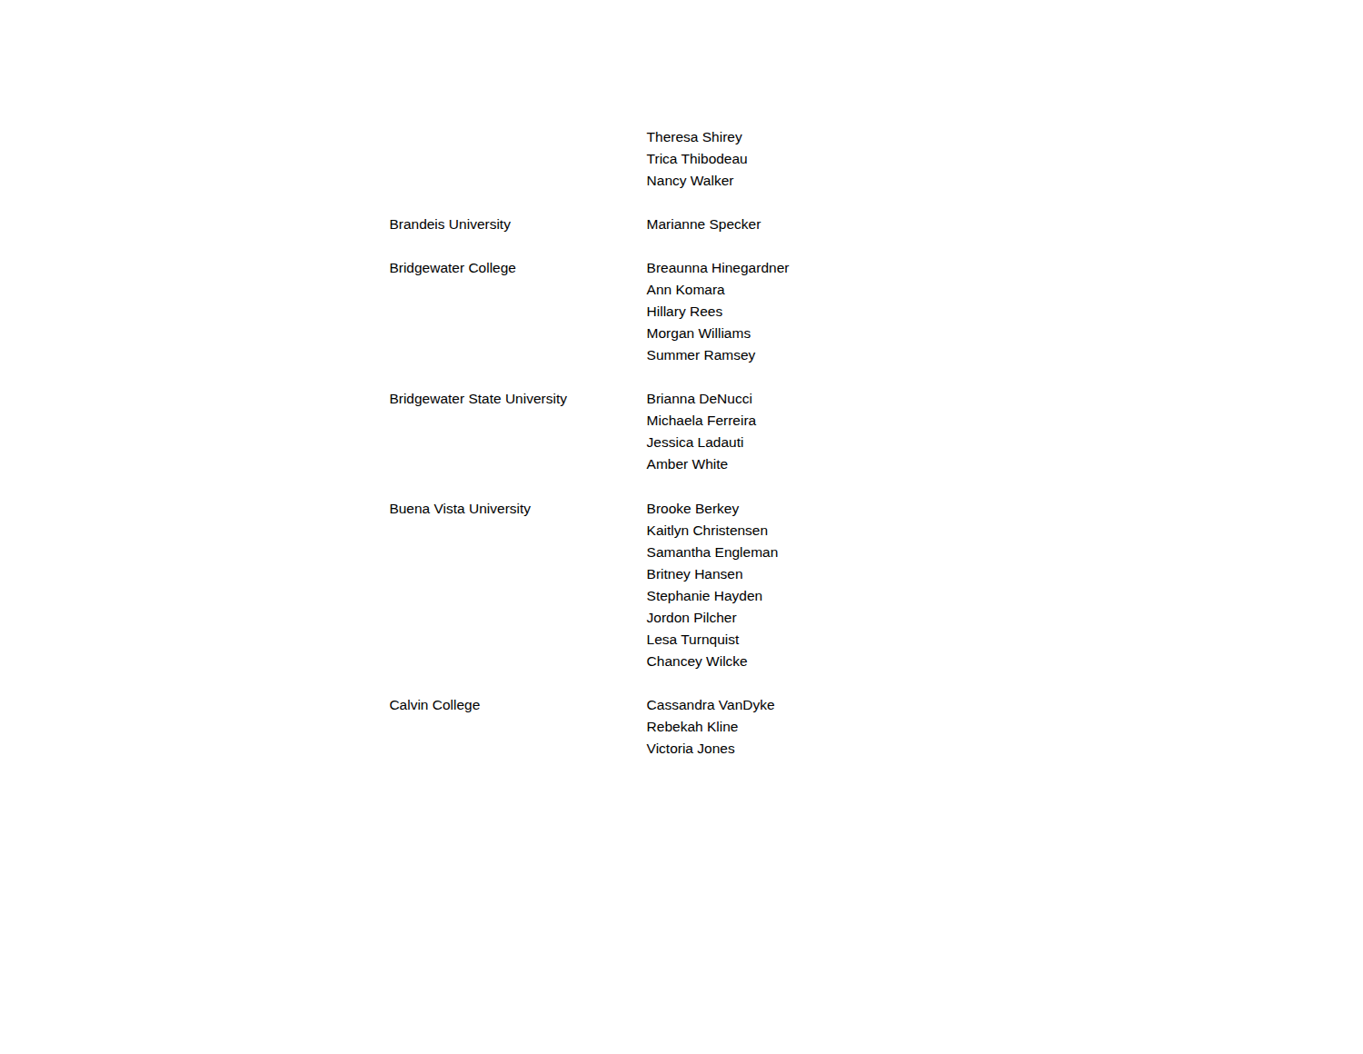| | Theresa Shirey Trica Thibodeau Nancy Walker |
| Brandeis University | Marianne Specker |
| Bridgewater College | Breaunna Hinegardner Ann Komara Hillary Rees Morgan Williams Summer Ramsey |
| Bridgewater State University | Brianna DeNucci Michaela Ferreira Jessica Ladauti Amber White |
| Buena Vista University | Brooke Berkey Kaitlyn Christensen Samantha Engleman Britney Hansen Stephanie Hayden Jordon Pilcher Lesa Turnquist Chancey Wilcke |
| Calvin College | Cassandra VanDyke Rebekah Kline Victoria Jones |